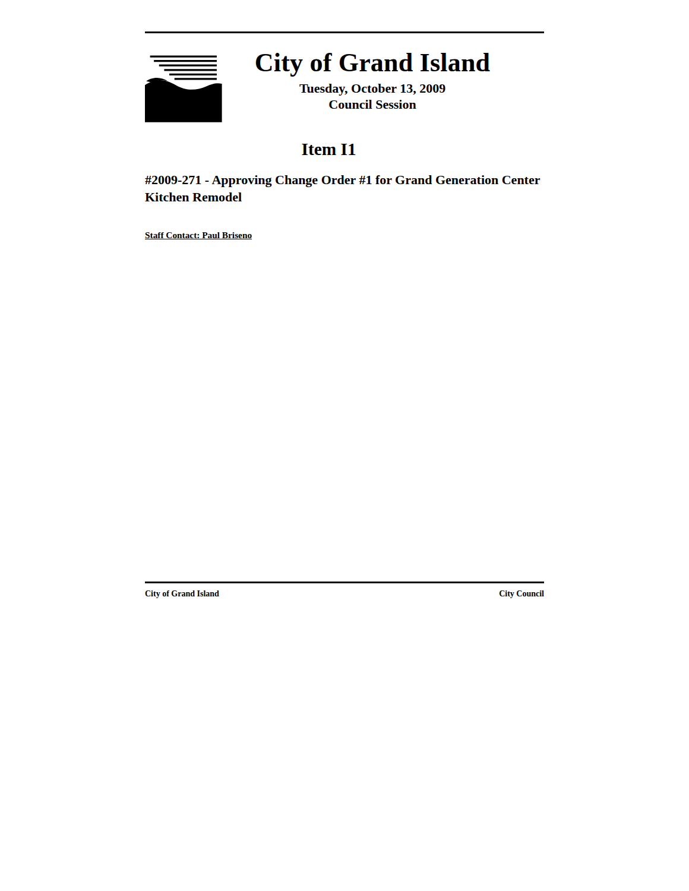City of Grand Island
Tuesday, October 13, 2009
Council Session
Item I1
#2009-271 - Approving Change Order #1 for Grand Generation Center Kitchen Remodel
Staff Contact: Paul Briseno
City of Grand Island City Council